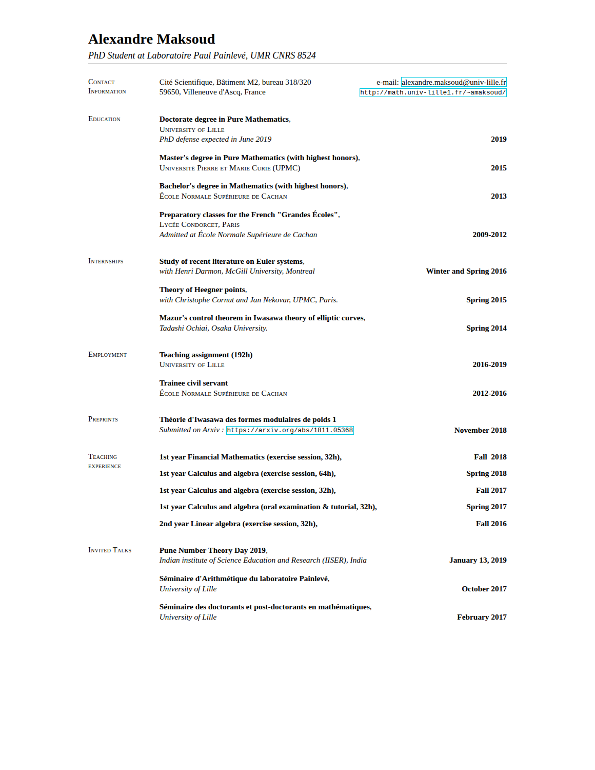Alexandre Maksoud
PhD Student at Laboratoire Paul Painlevé, UMR CNRS 8524
| Contact Information | Cité Scientifique, Bâtiment M2, bureau 318/320 59650, Villeneuve d'Ascq, France e-mail: alexandre.maksoud@univ-lille.fr http://math.univ-lille1.fr/~amaksoud/ |
| Education | Doctorate degree in Pure Mathematics , University of Lille PhD defense expected in June 2019 2019 Master's degree in Pure Mathematics (with highest honors) , Université Pierre et Marie Curie (UPMC) 2015 Bachelor's degree in Mathematics (with highest honors) , École Normale Supérieure de Cachan 2013 Preparatory classes for the French "Grandes Écoles" , Lycée Condorcet, Paris Admitted at École Normale Supérieure de Cachan 2009-2012 |
| Internships | Study of recent literature on Euler systems , with Henri Darmon, McGill University, Montreal Winter and Spring 2016 Theory of Heegner points , with Christophe Cornut and Jan Nekovar, UPMC, Paris. Spring 2015 Mazur's control theorem in Iwasawa theory of elliptic curves , Tadashi Ochiai, Osaka University. Spring 2014 |
| Employment | Teaching assignment (192h) University of Lille 2016-2019 Trainee civil servant École Normale Supérieure de Cachan 2012-2016 |
| Preprints | Théorie d'Iwasawa des formes modulaires de poids 1 Submitted on Arxiv : https://arxiv.org/abs/1811.05368 November 2018 |
| Teaching experience | 1st year Financial Mathematics (exercise session, 32h), Fall 2018 1st year Calculus and algebra (exercise session, 64h), Spring 2018 1st year Calculus and algebra (exercise session, 32h), Fall 2017 1st year Calculus and algebra (oral examination & tutorial, 32h), Spring 2017 2nd year Linear algebra (exercise session, 32h), Fall 2016 |
| Invited Talks | Pune Number Theory Day 2019 , Indian institute of Science Education and Research (IISER), India January 13, 2019 Séminaire d'Arithmétique du laboratoire Painlevé , University of Lille October 2017 Séminaire des doctorants et post-doctorants en mathématiques , University of Lille February 2017 |